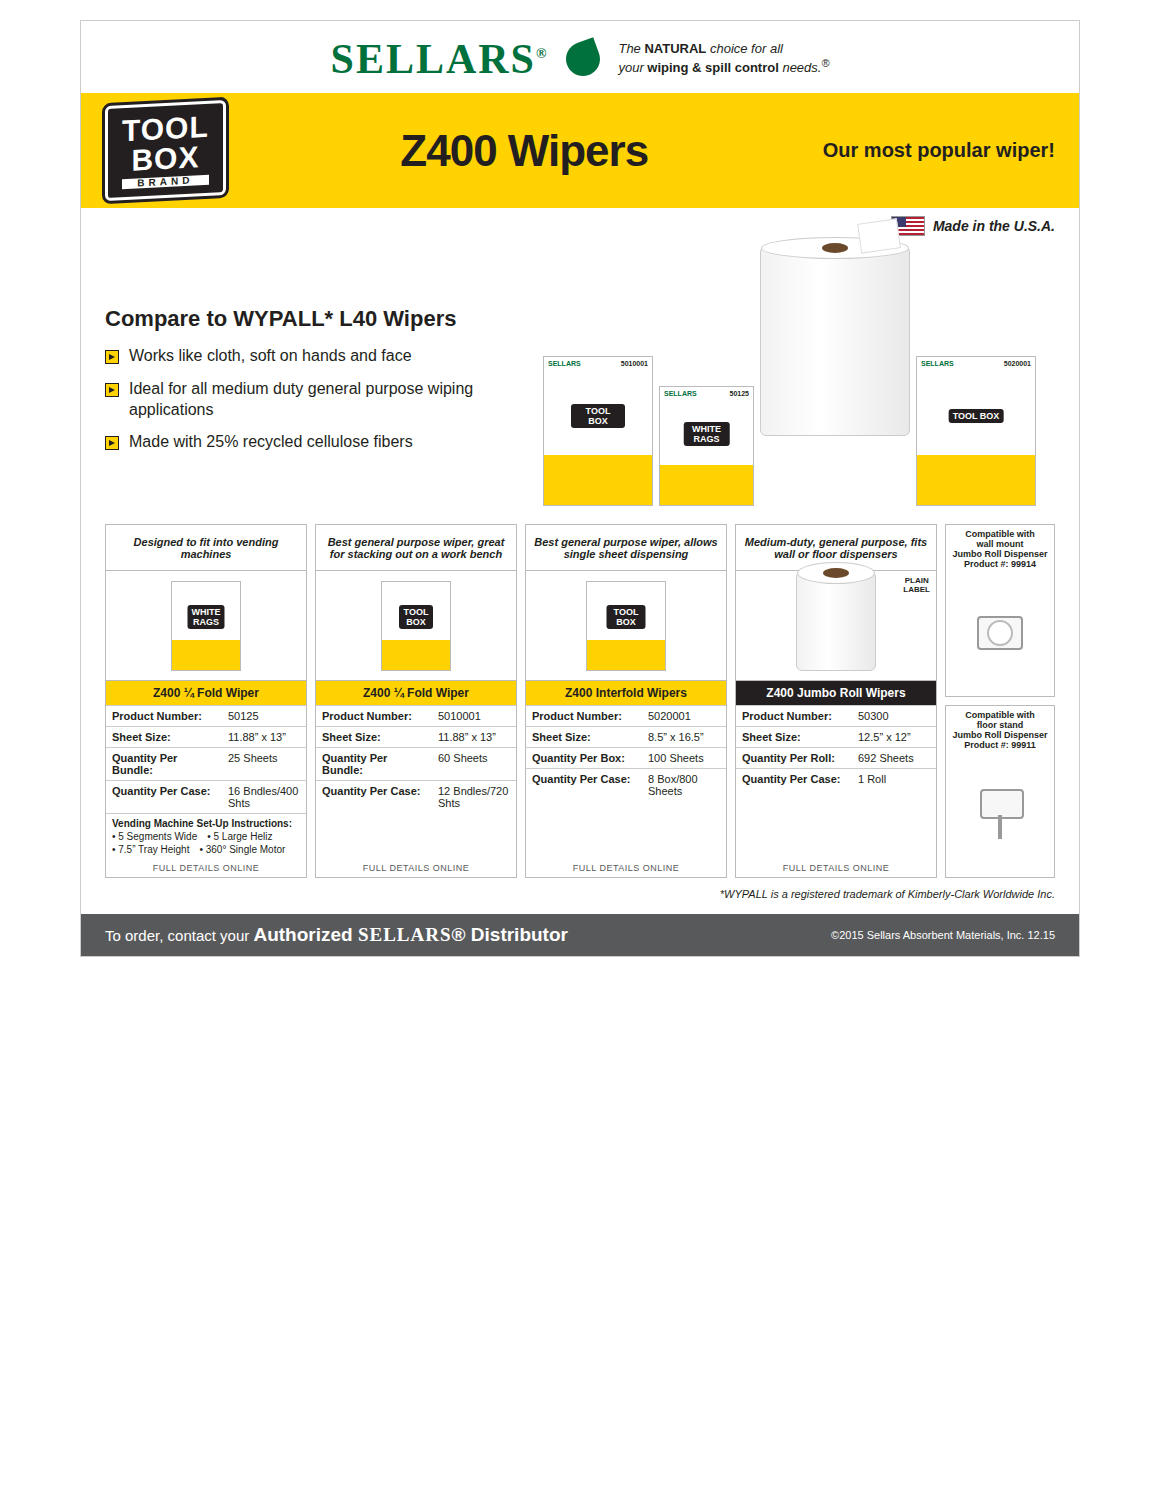SELLARS®
The NATURAL choice for all
your wiping & spill control needs.®
TOOL BOX BRAND
Z400 Wipers
Our most popular wiper!
Made in the U.S.A.
Compare to WYPALL* L40 Wipers
Works like cloth, soft on hands and face
Ideal for all medium duty general purpose wiping applications
Made with 25% recycled cellulose fibers
SELLARS 5010001 TOOL BOX
SELLARS 50125 WHITE RAGS
SELLARS 5020001 TOOL BOX
Designed to fit into vending machines
WHITE RAGS
Z400 ¼ Fold Wiper
| Product Number: | 50125 |
| Sheet Size: | 11.88” x 13” |
| Quantity Per Bundle: | 25 Sheets |
| Quantity Per Case: | 16 Bndles/400 Shts |
Vending Machine Set-Up Instructions:
5 Segments Wide
5 Large Heliz
7.5” Tray Height
360° Single Motor
FULL DETAILS ONLINE
Best general purpose wiper, great for stacking out on a work bench
TOOL BOX
Z400 ¼ Fold Wiper
| Product Number: | 5010001 |
| Sheet Size: | 11.88” x 13” |
| Quantity Per Bundle: | 60 Sheets |
| Quantity Per Case: | 12 Bndles/720 Shts |
FULL DETAILS ONLINE
Best general purpose wiper, allows single sheet dispensing
TOOL BOX
Z400 Interfold Wipers
| Product Number: | 5020001 |
| Sheet Size: | 8.5” x 16.5” |
| Quantity Per Box: | 100 Sheets |
| Quantity Per Case: | 8 Box/800 Sheets |
FULL DETAILS ONLINE
Medium-duty, general purpose, fits wall or floor dispensers
PLAIN
LABEL
Z400 Jumbo Roll Wipers
| Product Number: | 50300 |
| Sheet Size: | 12.5” x 12” |
| Quantity Per Roll: | 692 Sheets |
| Quantity Per Case: | 1 Roll |
FULL DETAILS ONLINE
Compatible with
wall mount Jumbo Roll Dispenser
Product #: 99914
Compatible with
floor stand Jumbo Roll Dispenser
Product #: 99911
*WYPALL is a registered trademark of Kimberly-Clark Worldwide Inc.
To order, contact your Authorized SELLARS® Distributor
©2015 Sellars Absorbent Materials, Inc. 12.15